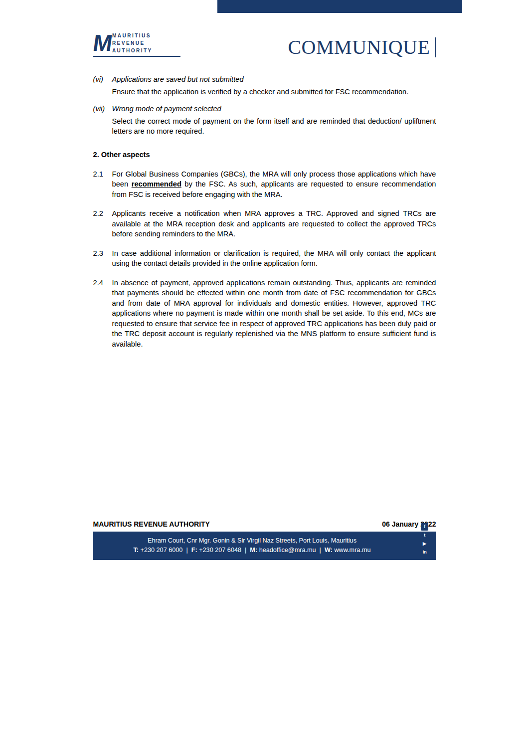M MAURITIUS
REVENUE
AUTHORITY
COMMUNIQUE
(vi)
Applications are saved but not submitted
Ensure that the application is verified by a checker and submitted for FSC recommendation.
(vii)
Wrong mode of payment selected
Select the correct mode of payment on the form itself and are reminded that deduction/ upliftment letters are no more required.
2. Other aspects
2.1
For Global Business Companies (GBCs), the MRA will only process those applications which have been recommended by the FSC. As such, applicants are requested to ensure recommendation from FSC is received before engaging with the MRA.
2.2
Applicants receive a notification when MRA approves a TRC. Approved and signed TRCs are available at the MRA reception desk and applicants are requested to collect the approved TRCs before sending reminders to the MRA.
2.3
In case additional information or clarification is required, the MRA will only contact the applicant using the contact details provided in the online application form.
2.4
In absence of payment, approved applications remain outstanding. Thus, applicants are reminded that payments should be effected within one month from date of FSC recommendation for GBCs and from date of MRA approval for individuals and domestic entities. However, approved TRC applications where no payment is made within one month shall be set aside. To this end, MCs are requested to ensure that service fee in respect of approved TRC applications has been duly paid or the TRC deposit account is regularly replenished via the MNS platform to ensure sufficient fund is available.
MAURITIUS REVENUE AUTHORITY 06 January 2022
Ehram Court, Cnr Mgr. Gonin & Sir Virgil Naz Streets, Port Louis, Mauritius
T: +230 207 6000 | F: +230 207 6048 | M: headoffice@mra.mu | W: www.mra.mu
f
t
▶
in